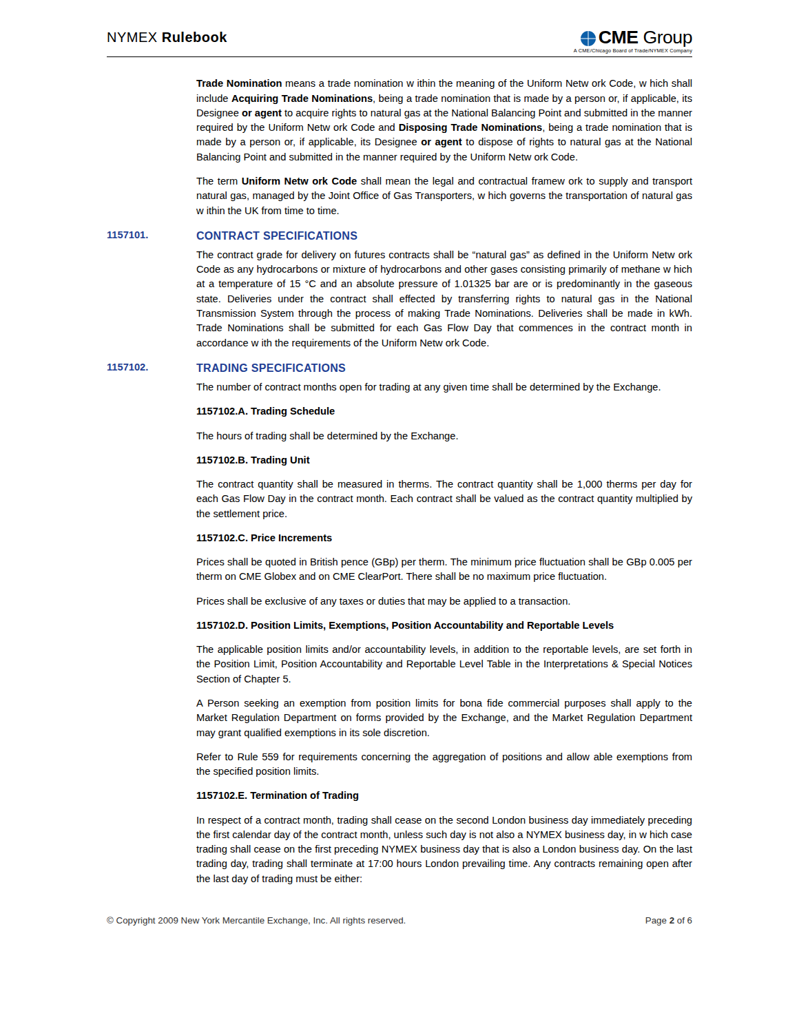NYMEX Rulebook
CME Group
A CME/Chicago Board of Trade/NYMEX Company
Trade Nomination means a trade nomination w ithin the meaning of the Uniform Netw ork Code, w hich shall include Acquiring Trade Nominations, being a trade nomination that is made by a person or, if applicable, its Designee or agent to acquire rights to natural gas at the National Balancing Point and submitted in the manner required by the Uniform Netw ork Code and Disposing Trade Nominations, being a trade nomination that is made by a person or, if applicable, its Designee or agent to dispose of rights to natural gas at the National Balancing Point and submitted in the manner required by the Uniform Netw ork Code.
The term Uniform Netw ork Code shall mean the legal and contractual framew ork to supply and transport natural gas, managed by the Joint Office of Gas Transporters, w hich governs the transportation of natural gas w ithin the UK from time to time.
1157101.
CONTRACT SPECIFICATIONS
The contract grade for delivery on futures contracts shall be “natural gas” as defined in the Uniform Netw ork Code as any hydrocarbons or mixture of hydrocarbons and other gases consisting primarily of methane w hich at a temperature of 15 °C and an absolute pressure of 1.01325 bar are or is predominantly in the gaseous state. Deliveries under the contract shall effected by transferring rights to natural gas in the National Transmission System through the process of making Trade Nominations. Deliveries shall be made in kWh. Trade Nominations shall be submitted for each Gas Flow Day that commences in the contract month in accordance w ith the requirements of the Uniform Netw ork Code.
1157102.
TRADING SPECIFICATIONS
The number of contract months open for trading at any given time shall be determined by the Exchange.
1157102.A. Trading Schedule
The hours of trading shall be determined by the Exchange.
1157102.B. Trading Unit
The contract quantity shall be measured in therms. The contract quantity shall be 1,000 therms per day for each Gas Flow Day in the contract month. Each contract shall be valued as the contract quantity multiplied by the settlement price.
1157102.C. Price Increments
Prices shall be quoted in British pence (GBp) per therm. The minimum price fluctuation shall be GBp 0.005 per therm on CME Globex and on CME ClearPort. There shall be no maximum price fluctuation.
Prices shall be exclusive of any taxes or duties that may be applied to a transaction.
1157102.D. Position Limits, Exemptions, Position Accountability and Reportable Levels
The applicable position limits and/or accountability levels, in addition to the reportable levels, are set forth in the Position Limit, Position Accountability and Reportable Level Table in the Interpretations & Special Notices Section of Chapter 5.
A Person seeking an exemption from position limits for bona fide commercial purposes shall apply to the Market Regulation Department on forms provided by the Exchange, and the Market Regulation Department may grant qualified exemptions in its sole discretion.
Refer to Rule 559 for requirements concerning the aggregation of positions and allow able exemptions from the specified position limits.
1157102.E. Termination of Trading
In respect of a contract month, trading shall cease on the second London business day immediately preceding the first calendar day of the contract month, unless such day is not also a NYMEX business day, in w hich case trading shall cease on the first preceding NYMEX business day that is also a London business day. On the last trading day, trading shall terminate at 17:00 hours London prevailing time. Any contracts remaining open after the last day of trading must be either:
© Copyright 2009 New York Mercantile Exchange, Inc. All rights reserved.
Page 2 of 6